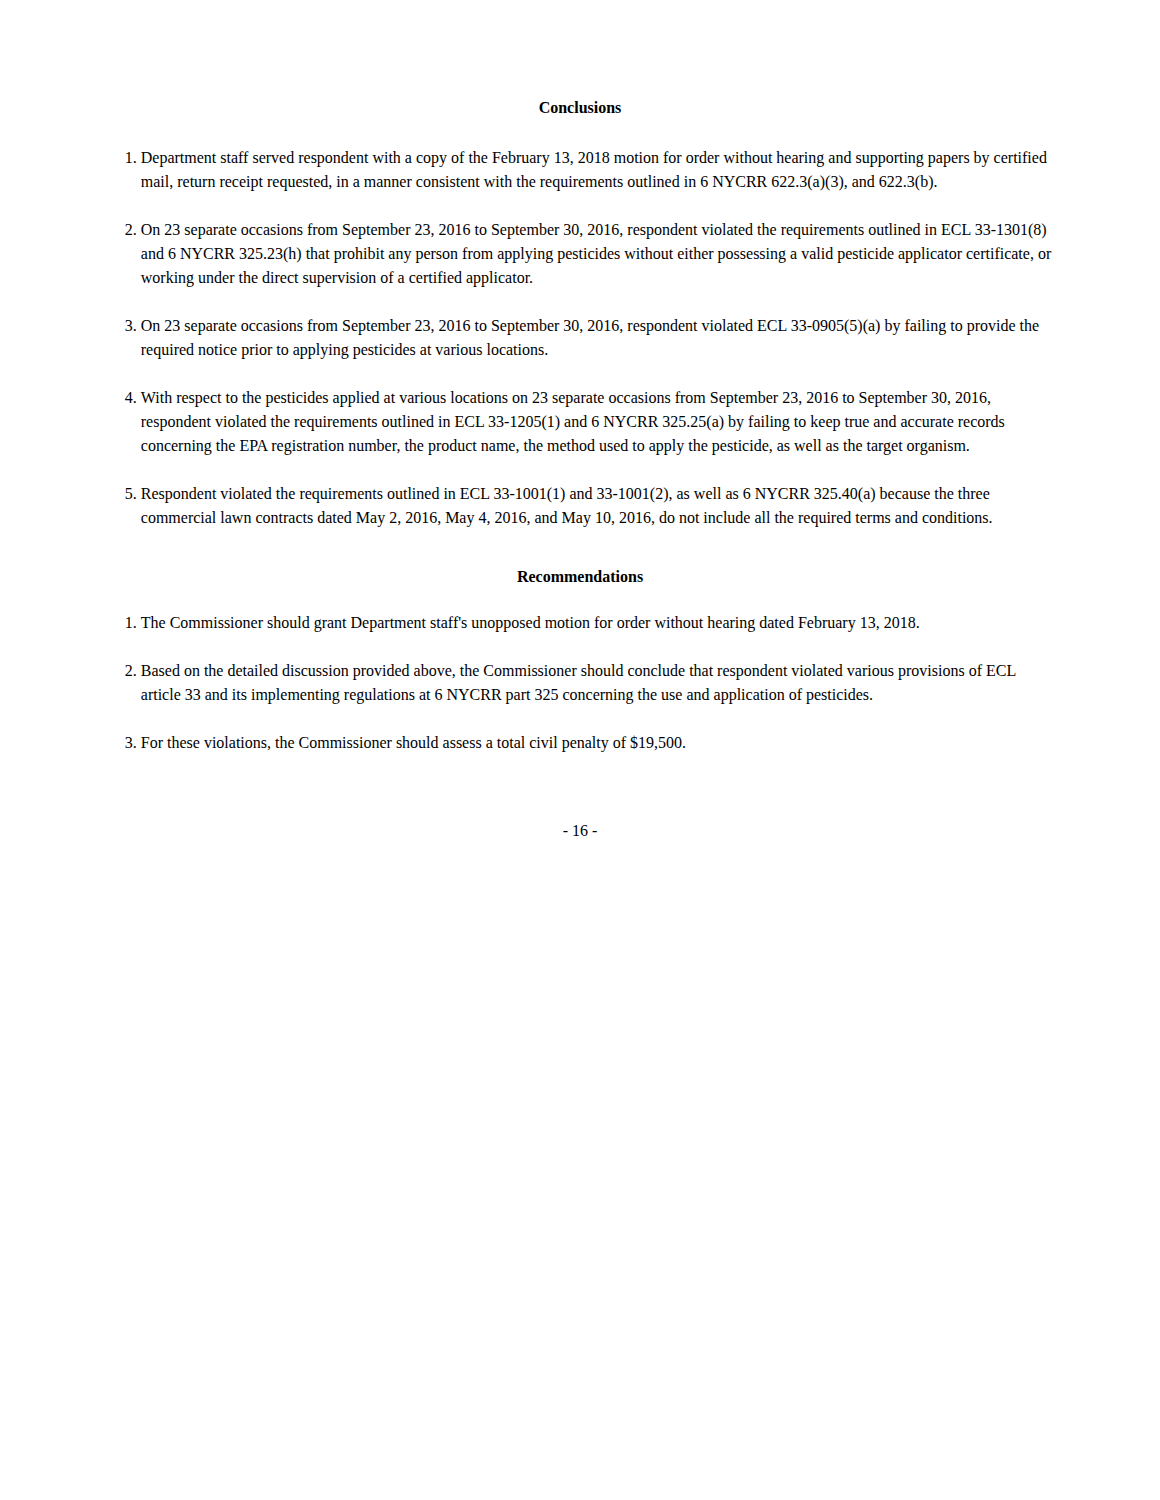Conclusions
Department staff served respondent with a copy of the February 13, 2018 motion for order without hearing and supporting papers by certified mail, return receipt requested, in a manner consistent with the requirements outlined in 6 NYCRR 622.3(a)(3), and 622.3(b).
On 23 separate occasions from September 23, 2016 to September 30, 2016, respondent violated the requirements outlined in ECL 33-1301(8) and 6 NYCRR 325.23(h) that prohibit any person from applying pesticides without either possessing a valid pesticide applicator certificate, or working under the direct supervision of a certified applicator.
On 23 separate occasions from September 23, 2016 to September 30, 2016, respondent violated ECL 33-0905(5)(a) by failing to provide the required notice prior to applying pesticides at various locations.
With respect to the pesticides applied at various locations on 23 separate occasions from September 23, 2016 to September 30, 2016, respondent violated the requirements outlined in ECL 33-1205(1) and 6 NYCRR 325.25(a) by failing to keep true and accurate records concerning the EPA registration number, the product name, the method used to apply the pesticide, as well as the target organism.
Respondent violated the requirements outlined in ECL 33-1001(1) and 33-1001(2), as well as 6 NYCRR 325.40(a) because the three commercial lawn contracts dated May 2, 2016, May 4, 2016, and May 10, 2016, do not include all the required terms and conditions.
Recommendations
The Commissioner should grant Department staff's unopposed motion for order without hearing dated February 13, 2018.
Based on the detailed discussion provided above, the Commissioner should conclude that respondent violated various provisions of ECL article 33 and its implementing regulations at 6 NYCRR part 325 concerning the use and application of pesticides.
For these violations, the Commissioner should assess a total civil penalty of $19,500.
- 16 -